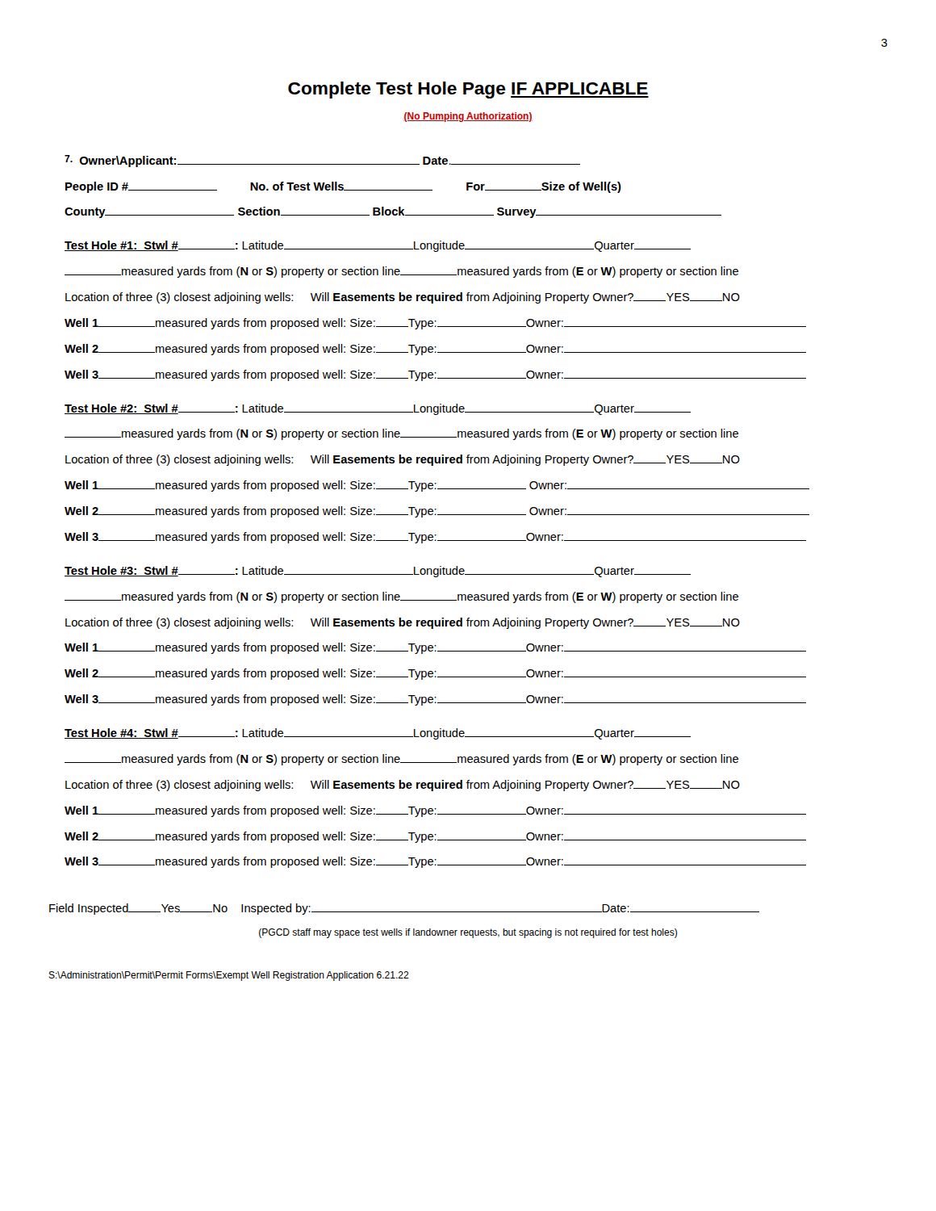3
Complete Test Hole Page IF APPLICABLE
(No Pumping Authorization)
7. Owner\Applicant: Date.
People ID # No. of Test Wells For Size of Well(s)
County Section Block Survey
Test Hole #1: Stwl # : Latitude Longitude Quarter
measured yards from (N or S) property or section line measured yards from (E or W) property or section line
Location of three (3) closest adjoining wells: Will Easements be required from Adjoining Property Owner? YES NO
Well 1 measured yards from proposed well: Size: Type: Owner:
Well 2 measured yards from proposed well: Size: Type: Owner:
Well 3 measured yards from proposed well: Size: Type: Owner:
Test Hole #2: Stwl # : Latitude Longitude Quarter
measured yards from (N or S) property or section line measured yards from (E or W) property or section line
Location of three (3) closest adjoining wells: Will Easements be required from Adjoining Property Owner? YES NO
Well 1 measured yards from proposed well: Size: Type: Owner:
Well 2 measured yards from proposed well: Size: Type: Owner:
Well 3 measured yards from proposed well: Size: Type: Owner:
Test Hole #3: Stwl # : Latitude Longitude Quarter
measured yards from (N or S) property or section line measured yards from (E or W) property or section line
Location of three (3) closest adjoining wells: Will Easements be required from Adjoining Property Owner? YES NO
Well 1 measured yards from proposed well: Size: Type: Owner:
Well 2 measured yards from proposed well: Size: Type: Owner:
Well 3 measured yards from proposed well: Size: Type: Owner:
Test Hole #4: Stwl # : Latitude Longitude Quarter
measured yards from (N or S) property or section line measured yards from (E or W) property or section line
Location of three (3) closest adjoining wells: Will Easements be required from Adjoining Property Owner? YES NO
Well 1 measured yards from proposed well: Size: Type: Owner:
Well 2 measured yards from proposed well: Size: Type: Owner:
Well 3 measured yards from proposed well: Size: Type: Owner:
Field Inspected Yes No Inspected by: Date:
(PGCD staff may space test wells if landowner requests, but spacing is not required for test holes)
S:\Administration\Permit\Permit Forms\Exempt Well Registration Application 6.21.22